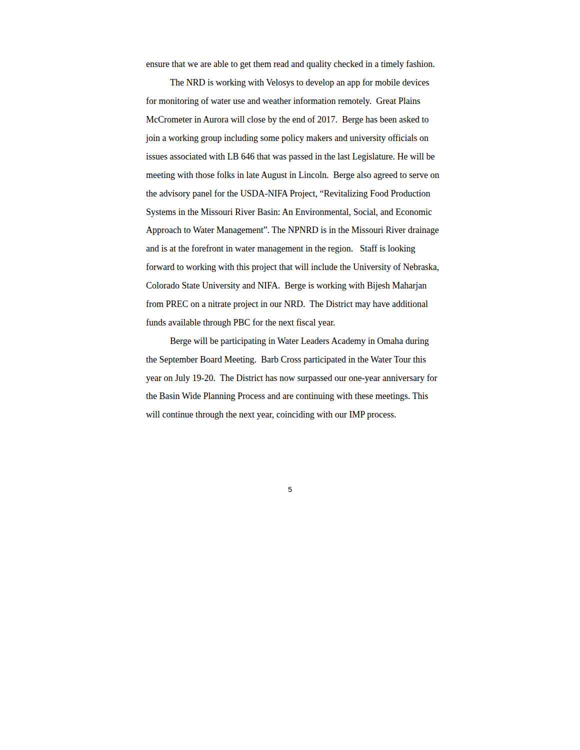ensure that we are able to get them read and quality checked in a timely fashion.
The NRD is working with Velosys to develop an app for mobile devices for monitoring of water use and weather information remotely. Great Plains McCrometer in Aurora will close by the end of 2017. Berge has been asked to join a working group including some policy makers and university officials on issues associated with LB 646 that was passed in the last Legislature. He will be meeting with those folks in late August in Lincoln. Berge also agreed to serve on the advisory panel for the USDA-NIFA Project, “Revitalizing Food Production Systems in the Missouri River Basin: An Environmental, Social, and Economic Approach to Water Management”. The NPNRD is in the Missouri River drainage and is at the forefront in water management in the region. Staff is looking forward to working with this project that will include the University of Nebraska, Colorado State University and NIFA. Berge is working with Bijesh Maharjan from PREC on a nitrate project in our NRD. The District may have additional funds available through PBC for the next fiscal year.
Berge will be participating in Water Leaders Academy in Omaha during the September Board Meeting. Barb Cross participated in the Water Tour this year on July 19-20. The District has now surpassed our one-year anniversary for the Basin Wide Planning Process and are continuing with these meetings. This will continue through the next year, coinciding with our IMP process.
5